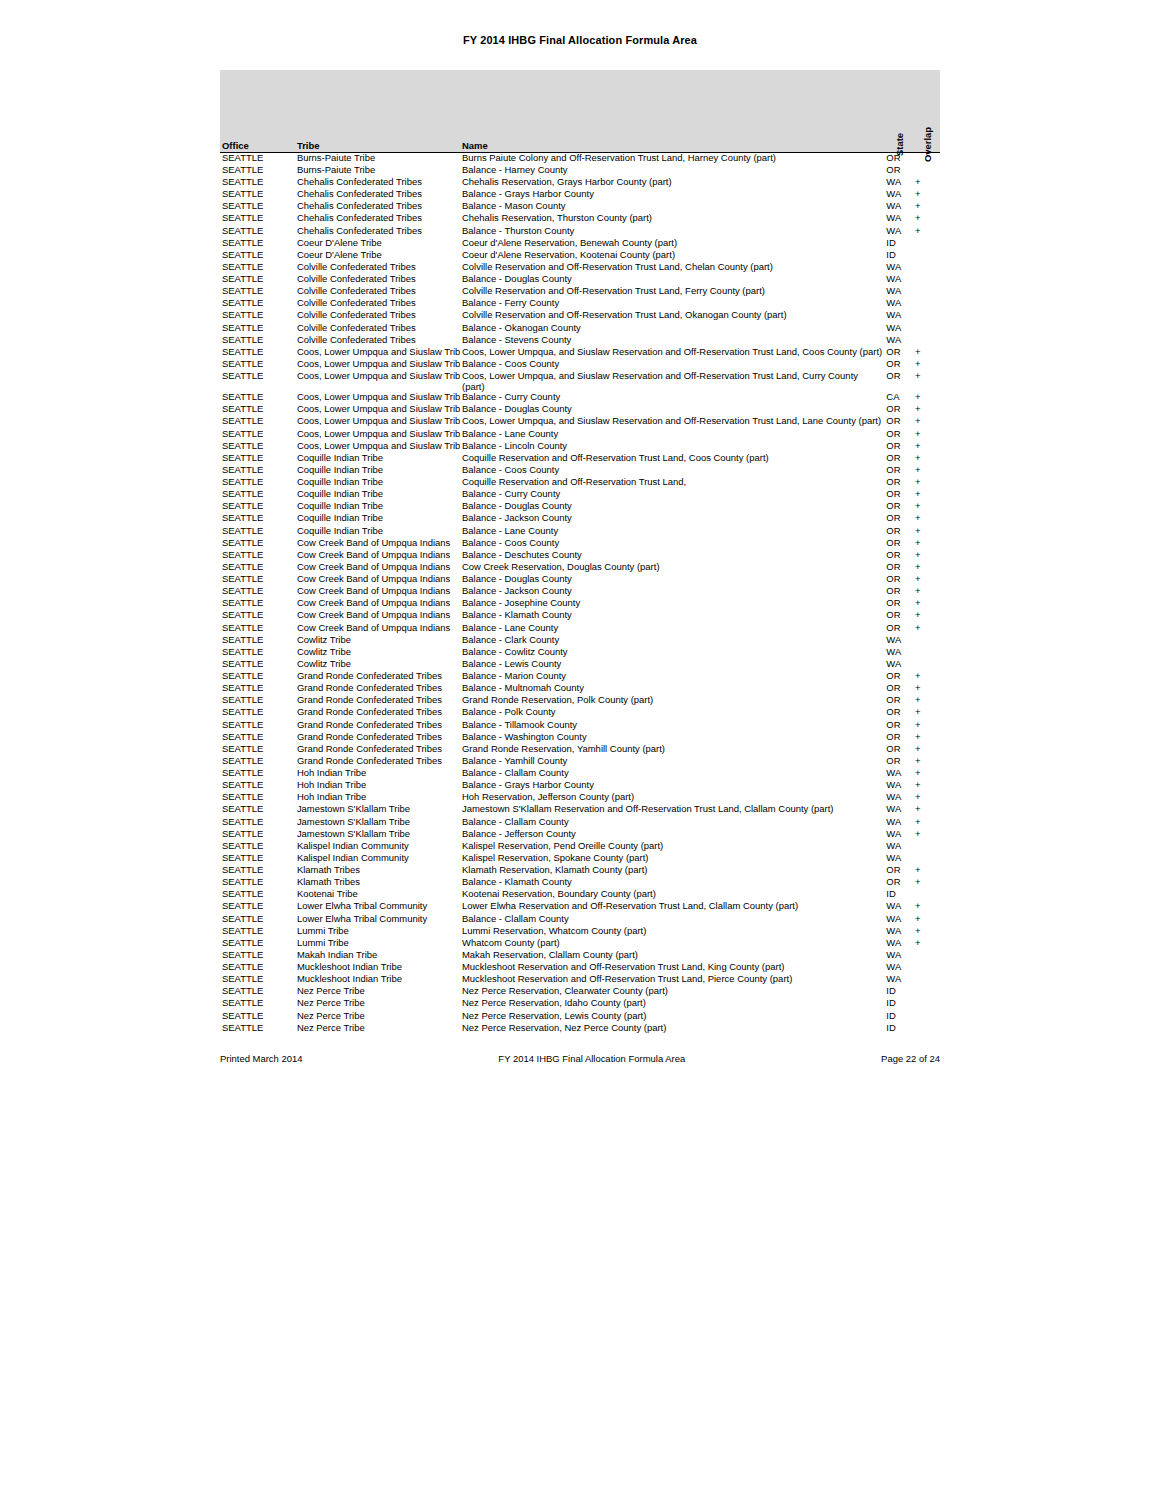FY 2014 IHBG Final Allocation Formula Area
| Office | Tribe | Name | State | Overlap |
| --- | --- | --- | --- | --- |
| SEATTLE | Burns-Paiute Tribe | Burns Paiute Colony and Off-Reservation Trust Land, Harney County (part) | OR | |
| SEATTLE | Burns-Paiute Tribe | Balance - Harney County | OR | |
| SEATTLE | Chehalis Confederated Tribes | Chehalis Reservation, Grays Harbor County (part) | WA | + |
| SEATTLE | Chehalis Confederated Tribes | Balance - Grays Harbor County | WA | + |
| SEATTLE | Chehalis Confederated Tribes | Balance - Mason County | WA | + |
| SEATTLE | Chehalis Confederated Tribes | Chehalis Reservation, Thurston County (part) | WA | + |
| SEATTLE | Chehalis Confederated Tribes | Balance - Thurston County | WA | + |
| SEATTLE | Coeur D'Alene Tribe | Coeur d'Alene Reservation, Benewah County (part) | ID | |
| SEATTLE | Coeur D'Alene Tribe | Coeur d'Alene Reservation, Kootenai County (part) | ID | |
| SEATTLE | Colville Confederated Tribes | Colville Reservation and Off-Reservation Trust Land, Chelan County (part) | WA | |
| SEATTLE | Colville Confederated Tribes | Balance - Douglas County | WA | |
| SEATTLE | Colville Confederated Tribes | Colville Reservation and Off-Reservation Trust Land, Ferry County (part) | WA | |
| SEATTLE | Colville Confederated Tribes | Balance - Ferry County | WA | |
| SEATTLE | Colville Confederated Tribes | Colville Reservation and Off-Reservation Trust Land, Okanogan County (part) | WA | |
| SEATTLE | Colville Confederated Tribes | Balance - Okanogan County | WA | |
| SEATTLE | Colville Confederated Tribes | Balance - Stevens County | WA | |
| SEATTLE | Coos, Lower Umpqua and Siuslaw Tribes | Coos, Lower Umpqua, and Siuslaw Reservation and Off-Reservation Trust Land, Coos County (part) | OR | + |
| SEATTLE | Coos, Lower Umpqua and Siuslaw Tribes | Balance - Coos County | OR | + |
| SEATTLE | Coos, Lower Umpqua and Siuslaw Tribes | Coos, Lower Umpqua, and Siuslaw Reservation and Off-Reservation Trust Land, Curry County (part) | OR | + |
| SEATTLE | Coos, Lower Umpqua and Siuslaw Tribes | Balance - Curry County | CA | + |
| SEATTLE | Coos, Lower Umpqua and Siuslaw Tribes | Balance - Douglas County | OR | + |
| SEATTLE | Coos, Lower Umpqua and Siuslaw Tribes | Coos, Lower Umpqua, and Siuslaw Reservation and Off-Reservation Trust Land, Lane County (part) | OR | + |
| SEATTLE | Coos, Lower Umpqua and Siuslaw Tribes | Balance - Lane County | OR | + |
| SEATTLE | Coos, Lower Umpqua and Siuslaw Tribes | Balance - Lincoln County | OR | + |
| SEATTLE | Coquille Indian Tribe | Coquille Reservation and Off-Reservation Trust Land, Coos County (part) | OR | + |
| SEATTLE | Coquille Indian Tribe | Balance - Coos County | OR | + |
| SEATTLE | Coquille Indian Tribe | Coquille Reservation and Off-Reservation Trust Land, | OR | + |
| SEATTLE | Coquille Indian Tribe | Balance - Curry County | OR | + |
| SEATTLE | Coquille Indian Tribe | Balance - Douglas County | OR | + |
| SEATTLE | Coquille Indian Tribe | Balance - Jackson County | OR | + |
| SEATTLE | Coquille Indian Tribe | Balance - Lane County | OR | + |
| SEATTLE | Cow Creek Band of Umpqua Indians | Balance - Coos County | OR | + |
| SEATTLE | Cow Creek Band of Umpqua Indians | Balance - Deschutes County | OR | + |
| SEATTLE | Cow Creek Band of Umpqua Indians | Cow Creek Reservation, Douglas County (part) | OR | + |
| SEATTLE | Cow Creek Band of Umpqua Indians | Balance - Douglas County | OR | + |
| SEATTLE | Cow Creek Band of Umpqua Indians | Balance - Jackson County | OR | + |
| SEATTLE | Cow Creek Band of Umpqua Indians | Balance - Josephine County | OR | + |
| SEATTLE | Cow Creek Band of Umpqua Indians | Balance - Klamath County | OR | + |
| SEATTLE | Cow Creek Band of Umpqua Indians | Balance - Lane County | OR | + |
| SEATTLE | Cowlitz Tribe | Balance - Clark County | WA | |
| SEATTLE | Cowlitz Tribe | Balance - Cowlitz County | WA | |
| SEATTLE | Cowlitz Tribe | Balance - Lewis County | WA | |
| SEATTLE | Grand Ronde Confederated Tribes | Balance - Marion County | OR | + |
| SEATTLE | Grand Ronde Confederated Tribes | Balance - Multnomah County | OR | + |
| SEATTLE | Grand Ronde Confederated Tribes | Grand Ronde Reservation, Polk County (part) | OR | + |
| SEATTLE | Grand Ronde Confederated Tribes | Balance - Polk County | OR | + |
| SEATTLE | Grand Ronde Confederated Tribes | Balance - Tillamook County | OR | + |
| SEATTLE | Grand Ronde Confederated Tribes | Balance - Washington County | OR | + |
| SEATTLE | Grand Ronde Confederated Tribes | Grand Ronde Reservation, Yamhill County (part) | OR | + |
| SEATTLE | Grand Ronde Confederated Tribes | Balance - Yamhill County | OR | + |
| SEATTLE | Hoh Indian Tribe | Balance - Clallam County | WA | + |
| SEATTLE | Hoh Indian Tribe | Balance - Grays Harbor County | WA | + |
| SEATTLE | Hoh Indian Tribe | Hoh Reservation, Jefferson County (part) | WA | + |
| SEATTLE | Jamestown S'Klallam Tribe | Jamestown S'Klallam Reservation and Off-Reservation Trust Land, Clallam County (part) | WA | + |
| SEATTLE | Jamestown S'Klallam Tribe | Balance - Clallam County | WA | + |
| SEATTLE | Jamestown S'Klallam Tribe | Balance - Jefferson County | WA | + |
| SEATTLE | Kalispel Indian Community | Kalispel Reservation, Pend Oreille County (part) | WA | |
| SEATTLE | Kalispel Indian Community | Kalispel Reservation, Spokane County (part) | WA | |
| SEATTLE | Klamath Tribes | Klamath Reservation, Klamath County (part) | OR | + |
| SEATTLE | Klamath Tribes | Balance - Klamath County | OR | + |
| SEATTLE | Kootenai Tribe | Kootenai Reservation, Boundary County (part) | ID | |
| SEATTLE | Lower Elwha Tribal Community | Lower Elwha Reservation and Off-Reservation Trust Land, Clallam County (part) | WA | + |
| SEATTLE | Lower Elwha Tribal Community | Balance - Clallam County | WA | + |
| SEATTLE | Lummi Tribe | Lummi Reservation, Whatcom County (part) | WA | + |
| SEATTLE | Lummi Tribe | Whatcom County (part) | WA | + |
| SEATTLE | Makah Indian Tribe | Makah Reservation, Clallam County (part) | WA | |
| SEATTLE | Muckleshoot Indian Tribe | Muckleshoot Reservation and Off-Reservation Trust Land, King County (part) | WA | |
| SEATTLE | Muckleshoot Indian Tribe | Muckleshoot Reservation and Off-Reservation Trust Land, Pierce County (part) | WA | |
| SEATTLE | Nez Perce Tribe | Nez Perce Reservation, Clearwater County (part) | ID | |
| SEATTLE | Nez Perce Tribe | Nez Perce Reservation, Idaho County (part) | ID | |
| SEATTLE | Nez Perce Tribe | Nez Perce Reservation, Lewis County (part) | ID | |
| SEATTLE | Nez Perce Tribe | Nez Perce Reservation, Nez Perce County (part) | ID | |
Printed March 2014
FY 2014 IHBG Final Allocation Formula Area
Page 22 of 24